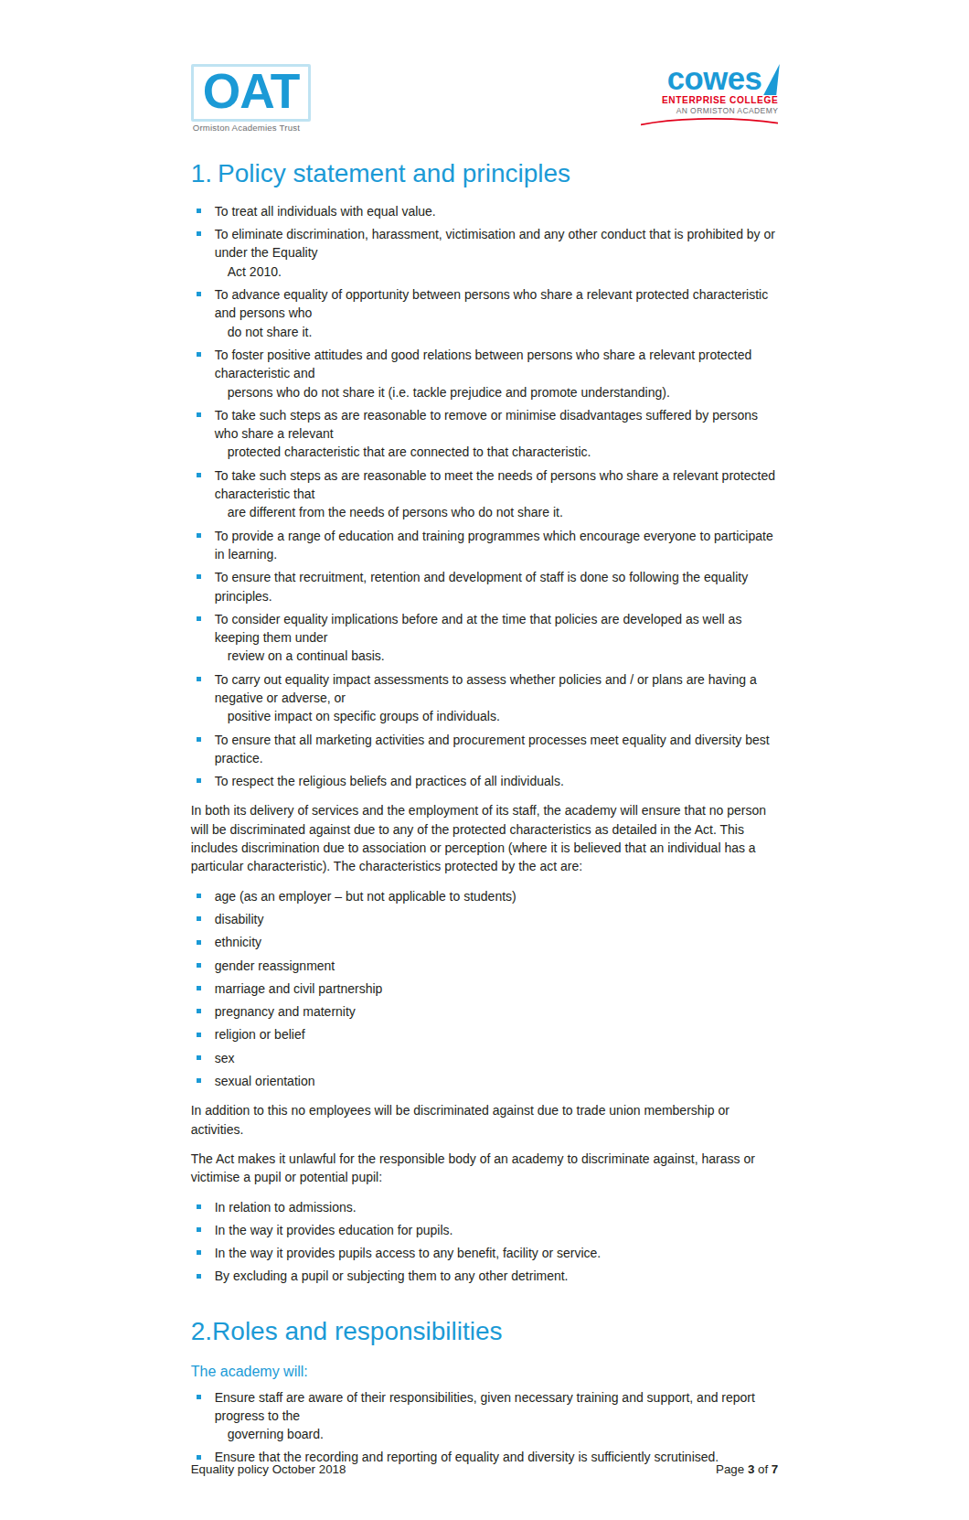OAT Ormiston Academies Trust
cowes ENTERPRISE COLLEGE AN ORMISTON ACADEMY
1. Policy statement and principles
To treat all individuals with equal value.
To eliminate discrimination, harassment, victimisation and any other conduct that is prohibited by or under the EqualityAct 2010.
To advance equality of opportunity between persons who share a relevant protected characteristic and persons whodo not share it.
To foster positive attitudes and good relations between persons who share a relevant protected characteristic andpersons who do not share it (i.e. tackle prejudice and promote understanding).
To take such steps as are reasonable to remove or minimise disadvantages suffered by persons who share a relevantprotected characteristic that are connected to that characteristic.
To take such steps as are reasonable to meet the needs of persons who share a relevant protected characteristic thatare different from the needs of persons who do not share it.
To provide a range of education and training programmes which encourage everyone to participate in learning.
To ensure that recruitment, retention and development of staff is done so following the equality principles.
To consider equality implications before and at the time that policies are developed as well as keeping them underreview on a continual basis.
To carry out equality impact assessments to assess whether policies and / or plans are having a negative or adverse, orpositive impact on specific groups of individuals.
To ensure that all marketing activities and procurement processes meet equality and diversity best practice.
To respect the religious beliefs and practices of all individuals.
In both its delivery of services and the employment of its staff, the academy will ensure that no person will be discriminated against due to any of the protected characteristics as detailed in the Act. This includes discrimination due to association or perception (where it is believed that an individual has a particular characteristic). The characteristics protected by the act are:
age (as an employer – but not applicable to students)
disability
ethnicity
gender reassignment
marriage and civil partnership
pregnancy and maternity
religion or belief
sex
sexual orientation
In addition to this no employees will be discriminated against due to trade union membership or activities.
The Act makes it unlawful for the responsible body of an academy to discriminate against, harass or victimise a pupil or potential pupil:
In relation to admissions.
In the way it provides education for pupils.
In the way it provides pupils access to any benefit, facility or service.
By excluding a pupil or subjecting them to any other detriment.
2. Roles and responsibilities
The academy will:
Ensure staff are aware of their responsibilities, given necessary training and support, and report progress to thegoverning board.
Ensure that the recording and reporting of equality and diversity is sufficiently scrutinised.
Equality policy October 2018
Page 3 of 7